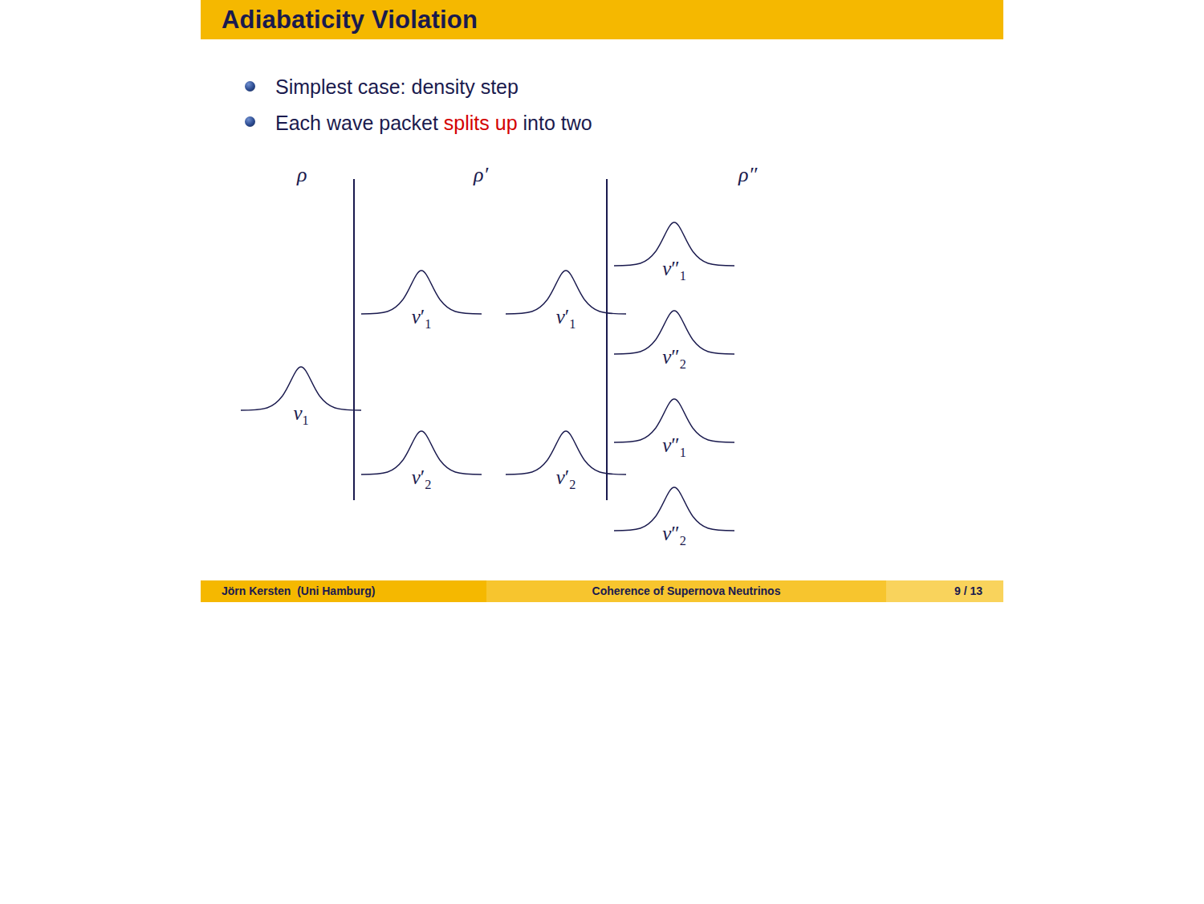Adiabaticity Violation
Simplest case: density step
Each wave packet splits up into two
ρ ρ′ ρ″
ν1
ν′1
ν′2
ν′1
ν′2
ν″1
ν″2
ν″1
ν″2
Jörn Kersten (Uni Hamburg)
Coherence of Supernova Neutrinos
9 / 13